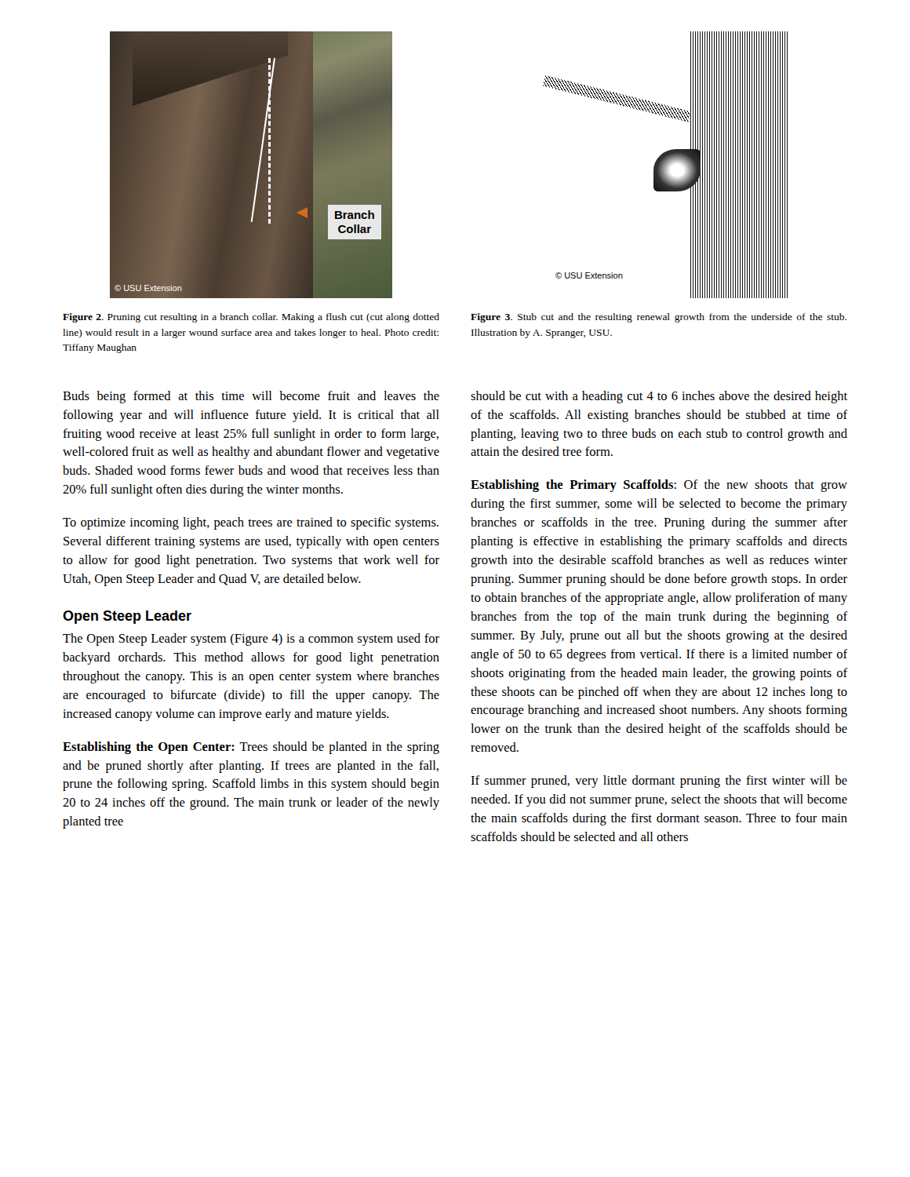Branch
Collar
© USU Extension
Figure 2. Pruning cut resulting in a branch collar. Making a flush cut (cut along dotted line) would result in a larger wound surface area and takes longer to heal. Photo credit: Tiffany Maughan
© USU Extension
Figure 3. Stub cut and the resulting renewal growth from the underside of the stub. Illustration by A. Spranger, USU.
Buds being formed at this time will become fruit and leaves the following year and will influence future yield. It is critical that all fruiting wood receive at least 25% full sunlight in order to form large, well-colored fruit as well as healthy and abundant flower and vegetative buds. Shaded wood forms fewer buds and wood that receives less than 20% full sunlight often dies during the winter months.
To optimize incoming light, peach trees are trained to specific systems. Several different training systems are used, typically with open centers to allow for good light penetration. Two systems that work well for Utah, Open Steep Leader and Quad V, are detailed below.
Open Steep Leader
The Open Steep Leader system (Figure 4) is a common system used for backyard orchards. This method allows for good light penetration throughout the canopy. This is an open center system where branches are encouraged to bifurcate (divide) to fill the upper canopy. The increased canopy volume can improve early and mature yields.
Establishing the Open Center: Trees should be planted in the spring and be pruned shortly after planting. If trees are planted in the fall, prune the following spring. Scaffold limbs in this system should begin 20 to 24 inches off the ground. The main trunk or leader of the newly planted tree
should be cut with a heading cut 4 to 6 inches above the desired height of the scaffolds. All existing branches should be stubbed at time of planting, leaving two to three buds on each stub to control growth and attain the desired tree form.
Establishing the Primary Scaffolds: Of the new shoots that grow during the first summer, some will be selected to become the primary branches or scaffolds in the tree. Pruning during the summer after planting is effective in establishing the primary scaffolds and directs growth into the desirable scaffold branches as well as reduces winter pruning. Summer pruning should be done before growth stops. In order to obtain branches of the appropriate angle, allow proliferation of many branches from the top of the main trunk during the beginning of summer. By July, prune out all but the shoots growing at the desired angle of 50 to 65 degrees from vertical. If there is a limited number of shoots originating from the headed main leader, the growing points of these shoots can be pinched off when they are about 12 inches long to encourage branching and increased shoot numbers. Any shoots forming lower on the trunk than the desired height of the scaffolds should be removed.
If summer pruned, very little dormant pruning the first winter will be needed. If you did not summer prune, select the shoots that will become the main scaffolds during the first dormant season. Three to four main scaffolds should be selected and all others